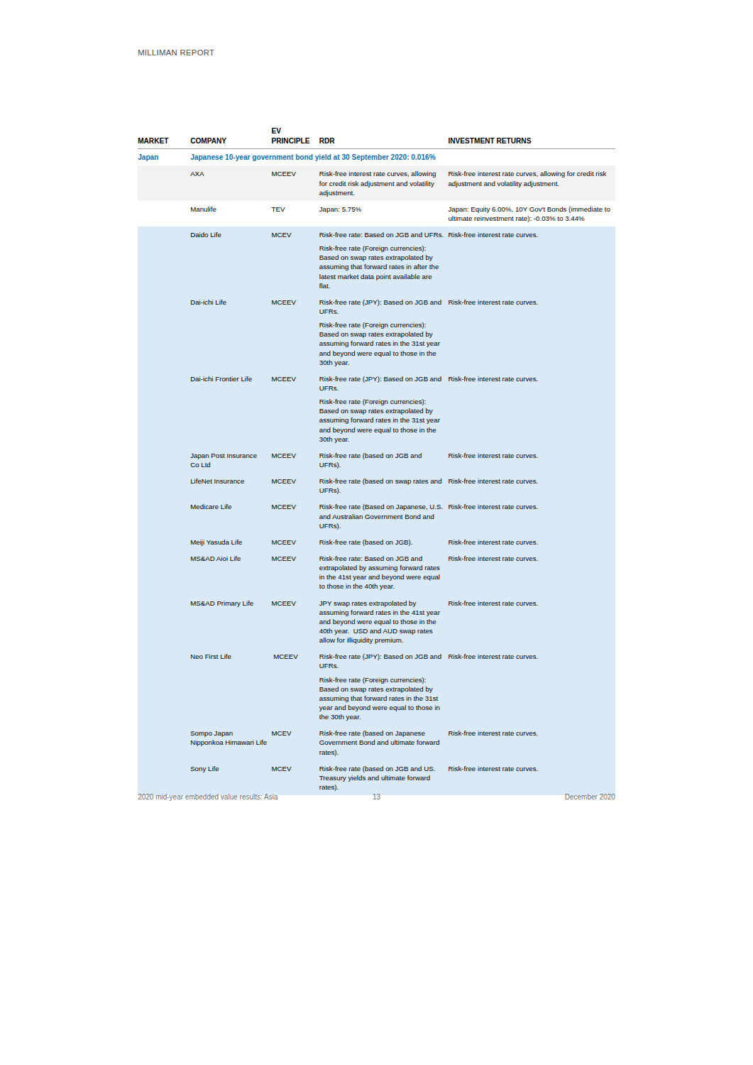MILLIMAN REPORT
| MARKET | COMPANY | EV PRINCIPLE | RDR | INVESTMENT RETURNS |
| --- | --- | --- | --- | --- |
| Japan | Japanese 10-year government bond yield at 30 September 2020: 0.016% |
| | AXA | MCEEV | Risk-free interest rate curves, allowing for credit risk adjustment and volatility adjustment. | Risk-free interest rate curves, allowing for credit risk adjustment and volatility adjustment. |
| | Manulife | TEV | Japan: 5.75% | Japan: Equity 6.00%, 10Y Gov't Bonds (immediate to ultimate reinvestment rate): -0.03% to 3.44% |
| | Daido Life | MCEV | Risk-free rate: Based on JGB and UFRs. Risk-free rate (Foreign currencies): Based on swap rates extrapolated by assuming that forward rates in after the latest market data point available are flat. | Risk-free interest rate curves. |
| | Dai-ichi Life | MCEEV | Risk-free rate (JPY): Based on JGB and UFRs. Risk-free rate (Foreign currencies): Based on swap rates extrapolated by assuming forward rates in the 31st year and beyond were equal to those in the 30th year. | Risk-free interest rate curves. |
| | Dai-ichi Frontier Life | MCEEV | Risk-free rate (JPY): Based on JGB and UFRs. Risk-free rate (Foreign currencies): Based on swap rates extrapolated by assuming forward rates in the 31st year and beyond were equal to those in the 30th year. | Risk-free interest rate curves. |
| | Japan Post Insurance Co Ltd | MCEEV | Risk-free rate (based on JGB and UFRs). | Risk-free interest rate curves. |
| | LifeNet Insurance | MCEEV | Risk-free rate (based on swap rates and UFRs). | Risk-free interest rate curves. |
| | Medicare Life | MCEEV | Risk-free rate (Based on Japanese, U.S. and Australian Government Bond and UFRs). | Risk-free interest rate curves. |
| | Meiji Yasuda Life | MCEEV | Risk-free rate (based on JGB). | Risk-free interest rate curves. |
| | MS&AD Aioi Life | MCEEV | Risk-free rate: Based on JGB and extrapolated by assuming forward rates in the 41st year and beyond were equal to those in the 40th year. | Risk-free interest rate curves. |
| | MS&AD Primary Life | MCEEV | JPY swap rates extrapolated by assuming forward rates in the 41st year and beyond were equal to those in the 40th year. USD and AUD swap rates allow for illiquidity premium. | Risk-free interest rate curves. |
| | Neo First Life | MCEEV | Risk-free rate (JPY): Based on JGB and UFRs. Risk-free rate (Foreign currencies): Based on swap rates extrapolated by assuming that forward rates in the 31st year and beyond were equal to those in the 30th year. | Risk-free interest rate curves. |
| | Sompo Japan Nipponkoa Himawari Life | MCEV | Risk-free rate (based on Japanese Government Bond and ultimate forward rates). | Risk-free interest rate curves. |
| | Sony Life | MCEV | Risk-free rate (based on JGB and US. Treasury yields and ultimate forward rates). | Risk-free interest rate curves. |
2020 mid-year embedded value results: Asia
13
December 2020